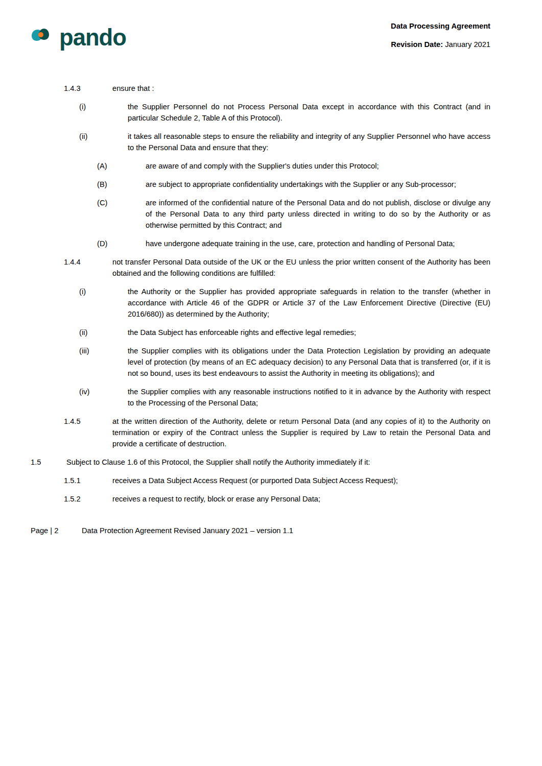pando
Data Processing Agreement
Revision Date: January 2021
1.4.3
ensure that :
(i)
the Supplier Personnel do not Process Personal Data except in accordance with this Contract (and in particular Schedule 2, Table A of this Protocol).
(ii)
it takes all reasonable steps to ensure the reliability and integrity of any Supplier Personnel who have access to the Personal Data and ensure that they:
(A)
are aware of and comply with the Supplier's duties under this Protocol;
(B)
are subject to appropriate confidentiality undertakings with the Supplier or any Sub-processor;
(C)
are informed of the confidential nature of the Personal Data and do not publish, disclose or divulge any of the Personal Data to any third party unless directed in writing to do so by the Authority or as otherwise permitted by this Contract; and
(D)
have undergone adequate training in the use, care, protection and handling of Personal Data;
1.4.4
not transfer Personal Data outside of the UK or the EU unless the prior written consent of the Authority has been obtained and the following conditions are fulfilled:
(i)
the Authority or the Supplier has provided appropriate safeguards in relation to the transfer (whether in accordance with Article 46 of the GDPR or Article 37 of the Law Enforcement Directive (Directive (EU) 2016/680)) as determined by the Authority;
(ii)
the Data Subject has enforceable rights and effective legal remedies;
(iii)
the Supplier complies with its obligations under the Data Protection Legislation by providing an adequate level of protection (by means of an EC adequacy decision) to any Personal Data that is transferred (or, if it is not so bound, uses its best endeavours to assist the Authority in meeting its obligations); and
(iv)
the Supplier complies with any reasonable instructions notified to it in advance by the Authority with respect to the Processing of the Personal Data;
1.4.5
at the written direction of the Authority, delete or return Personal Data (and any copies of it) to the Authority on termination or expiry of the Contract unless the Supplier is required by Law to retain the Personal Data and provide a certificate of destruction.
1.5
Subject to Clause 1.6 of this Protocol, the Supplier shall notify the Authority immediately if it:
1.5.1
receives a Data Subject Access Request (or purported Data Subject Access Request);
1.5.2
receives a request to rectify, block or erase any Personal Data;
Page | 2 Data Protection Agreement Revised January 2021 – version 1.1